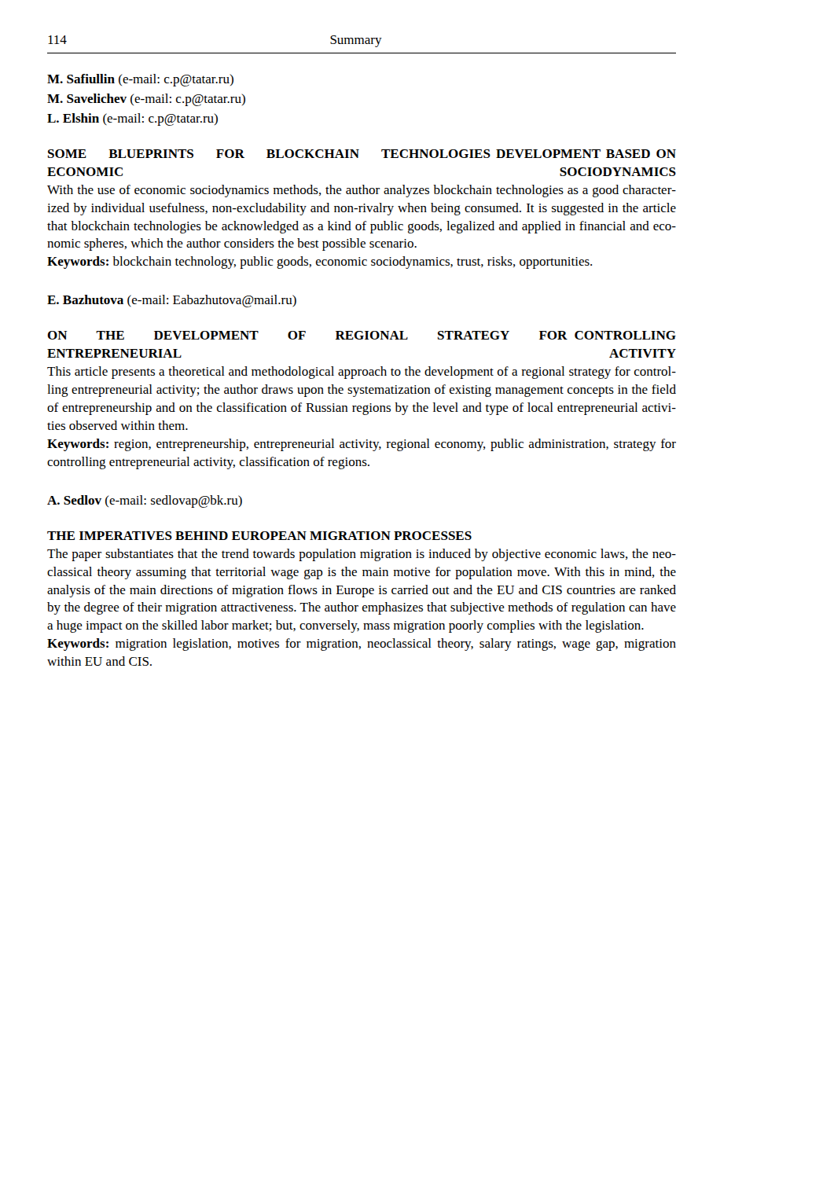114
Summary
M. Safiullin (e-mail: c.p@tatar.ru)
M. Savelichev (e-mail: c.p@tatar.ru)
L. Elshin (e-mail: c.p@tatar.ru)
Some blueprints for blockchain technologies development based on economic sociodynamics
With the use of economic sociodynamics methods, the author analyzes blockchain technologies as a good characterized by individual usefulness, non-excludability and non-rivalry when being consumed. It is suggested in the article that blockchain technologies be acknowledged as a kind of public goods, legalized and applied in financial and economic spheres, which the author considers the best possible scenario.
Keywords: blockchain technology, public goods, economic sociodynamics, trust, risks, opportunities.
E. Bazhutova (e-mail: Eabazhutova@mail.ru)
On the development of regional strategy for controlling entrepreneurial activity
This article presents a theoretical and methodological approach to the development of a regional strategy for controlling entrepreneurial activity; the author draws upon the systematization of existing management concepts in the field of entrepreneurship and on the classification of Russian regions by the level and type of local entrepreneurial activities observed within them.
Keywords: region, entrepreneurship, entrepreneurial activity, regional economy, public administration, strategy for controlling entrepreneurial activity, classification of regions.
A. Sedlov (e-mail: sedlovap@bk.ru)
The imperatives behind European migration processes
The paper substantiates that the trend towards population migration is induced by objective economic laws, the neoclassical theory assuming that territorial wage gap is the main motive for population move. With this in mind, the analysis of the main directions of migration flows in Europe is carried out and the EU and CIS countries are ranked by the degree of their migration attractiveness. The author emphasizes that subjective methods of regulation can have a huge impact on the skilled labor market; but, conversely, mass migration poorly complies with the legislation.
Keywords: migration legislation, motives for migration, neoclassical theory, salary ratings, wage gap, migration within EU and CIS.